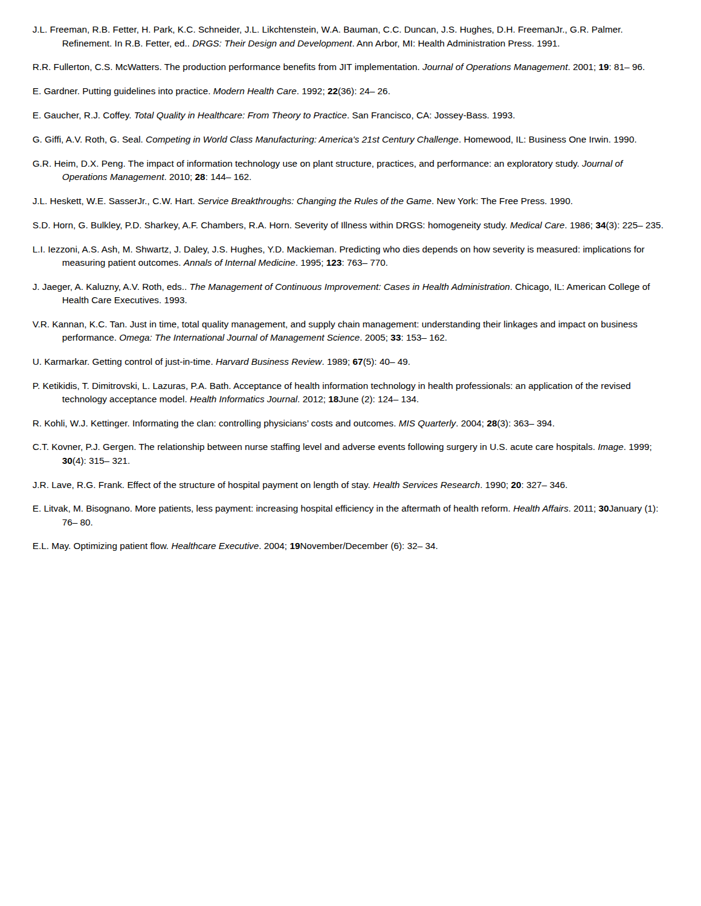J.L. Freeman, R.B. Fetter, H. Park, K.C. Schneider, J.L. Likchtenstein, W.A. Bauman, C.C. Duncan, J.S. Hughes, D.H. FreemanJr., G.R. Palmer. Refinement. In R.B. Fetter, ed.. DRGS: Their Design and Development. Ann Arbor, MI: Health Administration Press. 1991.
R.R. Fullerton, C.S. McWatters. The production performance benefits from JIT implementation. Journal of Operations Management. 2001; 19: 81– 96.
E. Gardner. Putting guidelines into practice. Modern Health Care. 1992; 22(36): 24– 26.
E. Gaucher, R.J. Coffey. Total Quality in Healthcare: From Theory to Practice. San Francisco, CA: Jossey-Bass. 1993.
G. Giffi, A.V. Roth, G. Seal. Competing in World Class Manufacturing: America's 21st Century Challenge. Homewood, IL: Business One Irwin. 1990.
G.R. Heim, D.X. Peng. The impact of information technology use on plant structure, practices, and performance: an exploratory study. Journal of Operations Management. 2010; 28: 144– 162.
J.L. Heskett, W.E. SasserJr., C.W. Hart. Service Breakthroughs: Changing the Rules of the Game. New York: The Free Press. 1990.
S.D. Horn, G. Bulkley, P.D. Sharkey, A.F. Chambers, R.A. Horn. Severity of Illness within DRGS: homogeneity study. Medical Care. 1986; 34(3): 225– 235.
L.I. Iezzoni, A.S. Ash, M. Shwartz, J. Daley, J.S. Hughes, Y.D. Mackieman. Predicting who dies depends on how severity is measured: implications for measuring patient outcomes. Annals of Internal Medicine. 1995; 123: 763– 770.
J. Jaeger, A. Kaluzny, A.V. Roth, eds.. The Management of Continuous Improvement: Cases in Health Administration. Chicago, IL: American College of Health Care Executives. 1993.
V.R. Kannan, K.C. Tan. Just in time, total quality management, and supply chain management: understanding their linkages and impact on business performance. Omega: The International Journal of Management Science. 2005; 33: 153– 162.
U. Karmarkar. Getting control of just-in-time. Harvard Business Review. 1989; 67(5): 40– 49.
P. Ketikidis, T. Dimitrovski, L. Lazuras, P.A. Bath. Acceptance of health information technology in health professionals: an application of the revised technology acceptance model. Health Informatics Journal. 2012; 18 June (2): 124– 134.
R. Kohli, W.J. Kettinger. Informating the clan: controlling physicians’ costs and outcomes. MIS Quarterly. 2004; 28(3): 363– 394.
C.T. Kovner, P.J. Gergen. The relationship between nurse staffing level and adverse events following surgery in U.S. acute care hospitals. Image. 1999; 30(4): 315– 321.
J.R. Lave, R.G. Frank. Effect of the structure of hospital payment on length of stay. Health Services Research. 1990; 20: 327– 346.
E. Litvak, M. Bisognano. More patients, less payment: increasing hospital efficiency in the aftermath of health reform. Health Affairs. 2011; 30 January (1): 76– 80.
E.L. May. Optimizing patient flow. Healthcare Executive. 2004; 19 November/December (6): 32– 34.